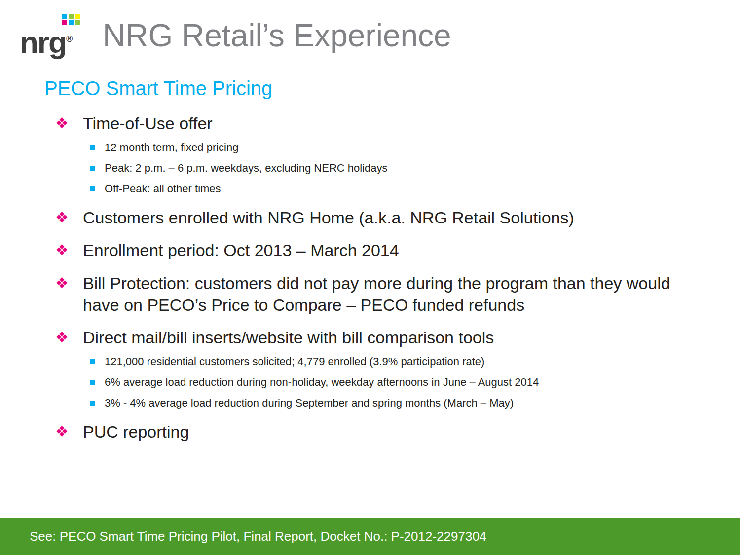nrg®
NRG Retail’s Experience
PECO Smart Time Pricing
Time-of-Use offer
12 month term, fixed pricing
Peak: 2 p.m. – 6 p.m. weekdays, excluding NERC holidays
Off-Peak: all other times
Customers enrolled with NRG Home (a.k.a. NRG Retail Solutions)
Enrollment period: Oct 2013 – March 2014
Bill Protection: customers did not pay more during the program than they would have on PECO’s Price to Compare – PECO funded refunds
Direct mail/bill inserts/website with bill comparison tools
121,000 residential customers solicited; 4,779 enrolled (3.9% participation rate)
6% average load reduction during non-holiday, weekday afternoons in June – August 2014
3% - 4% average load reduction during September and spring months (March – May)
PUC reporting
See: PECO Smart Time Pricing Pilot, Final Report, Docket No.: P-2012-2297304